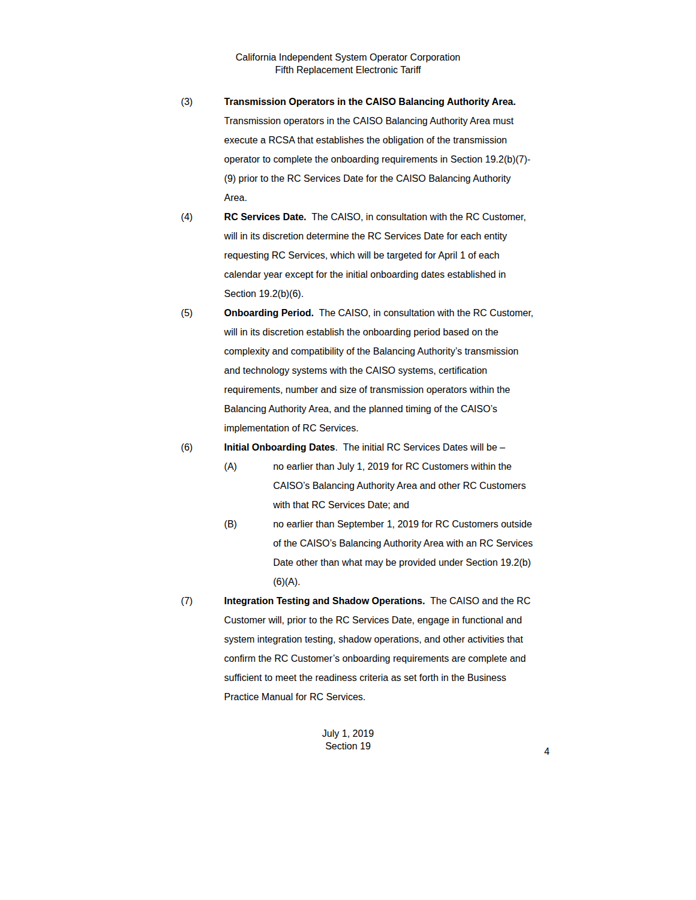California Independent System Operator Corporation
Fifth Replacement Electronic Tariff
(3)
Transmission Operators in the CAISO Balancing Authority Area. Transmission operators in the CAISO Balancing Authority Area must execute a RCSA that establishes the obligation of the transmission operator to complete the onboarding requirements in Section 19.2(b)(7)-(9) prior to the RC Services Date for the CAISO Balancing Authority Area.
(4)
RC Services Date. The CAISO, in consultation with the RC Customer, will in its discretion determine the RC Services Date for each entity requesting RC Services, which will be targeted for April 1 of each calendar year except for the initial onboarding dates established in Section 19.2(b)(6).
(5)
Onboarding Period. The CAISO, in consultation with the RC Customer, will in its discretion establish the onboarding period based on the complexity and compatibility of the Balancing Authority’s transmission and technology systems with the CAISO systems, certification requirements, number and size of transmission operators within the Balancing Authority Area, and the planned timing of the CAISO’s implementation of RC Services.
(6)
Initial Onboarding Dates. The initial RC Services Dates will be –
(A)
no earlier than July 1, 2019 for RC Customers within the CAISO’s Balancing Authority Area and other RC Customers with that RC Services Date; and
(B)
no earlier than September 1, 2019 for RC Customers outside of the CAISO’s Balancing Authority Area with an RC Services Date other than what may be provided under Section 19.2(b)(6)(A).
(7)
Integration Testing and Shadow Operations. The CAISO and the RC Customer will, prior to the RC Services Date, engage in functional and system integration testing, shadow operations, and other activities that confirm the RC Customer’s onboarding requirements are complete and sufficient to meet the readiness criteria as set forth in the Business Practice Manual for RC Services.
July 1, 2019
Section 19
4